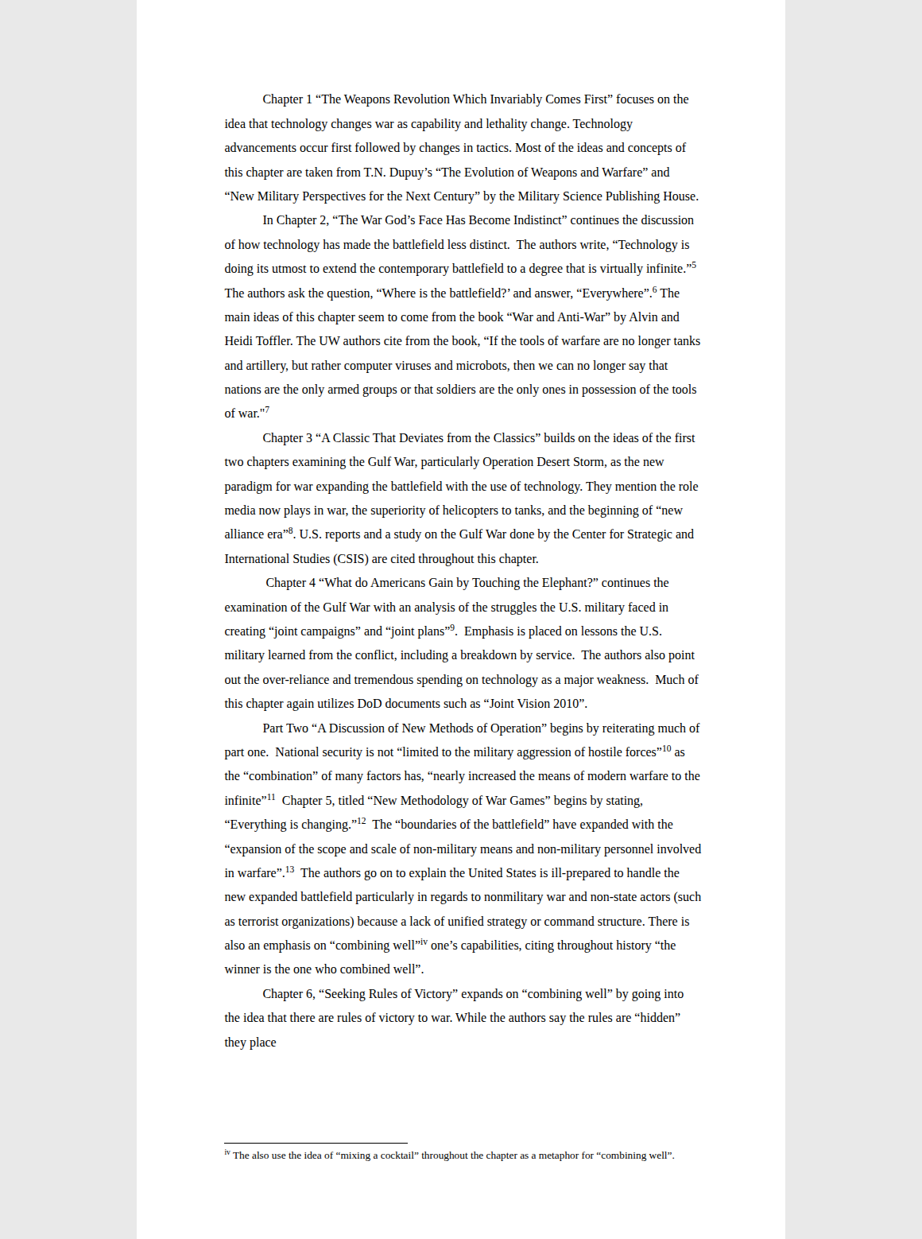Chapter 1 “The Weapons Revolution Which Invariably Comes First” focuses on the idea that technology changes war as capability and lethality change. Technology advancements occur first followed by changes in tactics. Most of the ideas and concepts of this chapter are taken from T.N. Dupuy’s “The Evolution of Weapons and Warfare” and “New Military Perspectives for the Next Century” by the Military Science Publishing House.
In Chapter 2, “The War God’s Face Has Become Indistinct” continues the discussion of how technology has made the battlefield less distinct. The authors write, “Technology is doing its utmost to extend the contemporary battlefield to a degree that is virtually infinite.”5 The authors ask the question, “Where is the battlefield?’ and answer, “Everywhere”.6 The main ideas of this chapter seem to come from the book “War and Anti-War” by Alvin and Heidi Toffler. The UW authors cite from the book, “If the tools of warfare are no longer tanks and artillery, but rather computer viruses and microbots, then we can no longer say that nations are the only armed groups or that soldiers are the only ones in possession of the tools of war."7
Chapter 3 “A Classic That Deviates from the Classics” builds on the ideas of the first two chapters examining the Gulf War, particularly Operation Desert Storm, as the new paradigm for war expanding the battlefield with the use of technology. They mention the role media now plays in war, the superiority of helicopters to tanks, and the beginning of “new alliance era”8. U.S. reports and a study on the Gulf War done by the Center for Strategic and International Studies (CSIS) are cited throughout this chapter.
Chapter 4 “What do Americans Gain by Touching the Elephant?” continues the examination of the Gulf War with an analysis of the struggles the U.S. military faced in creating “joint campaigns” and “joint plans”9. Emphasis is placed on lessons the U.S. military learned from the conflict, including a breakdown by service. The authors also point out the over-reliance and tremendous spending on technology as a major weakness. Much of this chapter again utilizes DoD documents such as “Joint Vision 2010”.
Part Two “A Discussion of New Methods of Operation” begins by reiterating much of part one. National security is not “limited to the military aggression of hostile forces”10 as the “combination” of many factors has, “nearly increased the means of modern warfare to the infinite”11 Chapter 5, titled “New Methodology of War Games” begins by stating, “Everything is changing.”12 The “boundaries of the battlefield” have expanded with the “expansion of the scope and scale of non-military means and non-military personnel involved in warfare”.13 The authors go on to explain the United States is ill-prepared to handle the new expanded battlefield particularly in regards to nonmilitary war and non-state actors (such as terrorist organizations) because a lack of unified strategy or command structure. There is also an emphasis on “combining well”iv one’s capabilities, citing throughout history “the winner is the one who combined well”.
Chapter 6, “Seeking Rules of Victory” expands on “combining well” by going into the idea that there are rules of victory to war. While the authors say the rules are “hidden” they place
iv The also use the idea of “mixing a cocktail” throughout the chapter as a metaphor for “combining well”.